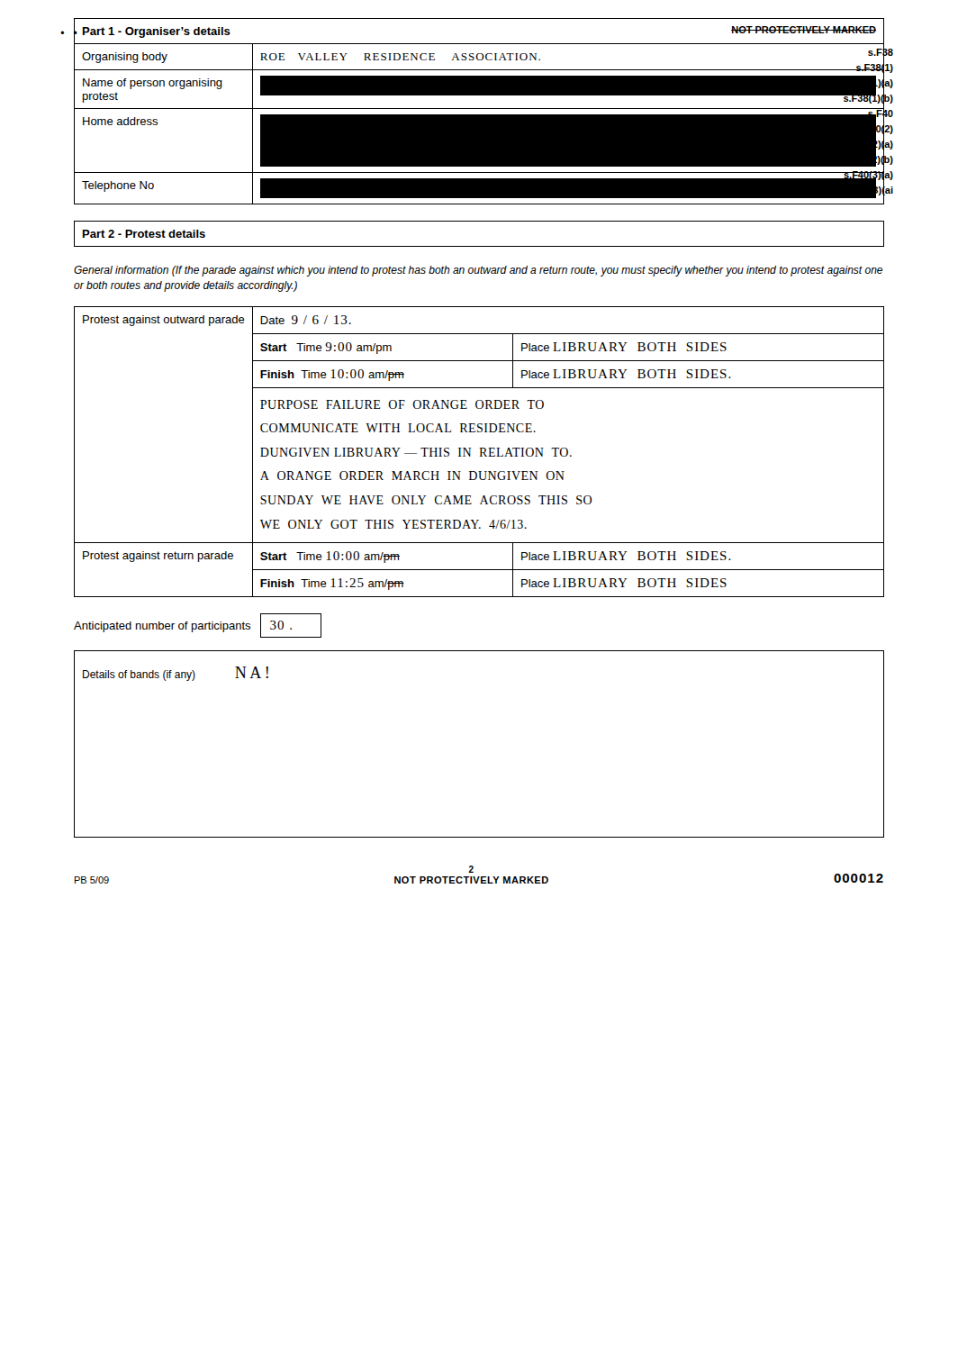• •
s.F38
s.F38(1)
s.F38(1)(a)
s.F38(1)(b)
s.F40
s.F40(2)
s.F40(2)(a)
s.F40(2)(b)
s.F40(3)(a)
s.F40(3)(ai
| NOT PROTECTIVELY MARKED Part 1 - Organiser’s details |
| Organising body | Roe Valley Residence Association. |
| Name of person organising protest | |
| Home address | |
| Telephone No | |
| Part 2 - Protest details |
General information (If the parade against which you intend to protest has both an outward and a return route, you must specify whether you intend to protest against one or both routes and provide details accordingly.)
| Protest against outward parade | Date 9 / 6 / 13. |
| Start Time 9:00 am/pm | Place Libruary Both Sides |
| Finish Time 10:00 am/ pm | Place Libruary Both Sides. |
| Purpose Failure of Orange Order To Communicate with Local Residence. Dungiven Libruary — This in Relation To. A Orange Order March in Dungiven on Sunday we have only came across this so we only got this yesterday. 4/6/13. |
| Protest against return parade | Start Time 10:00 am/ pm | Place Libruary Both Sides. |
| Finish Time 11:25 am/ pm | Place Libruary Both Sides |
Anticipated number of participants 30 .
Details of bands (if any) N A !
PB 5/09
2
NOT PROTECTIVELY MARKED
000012